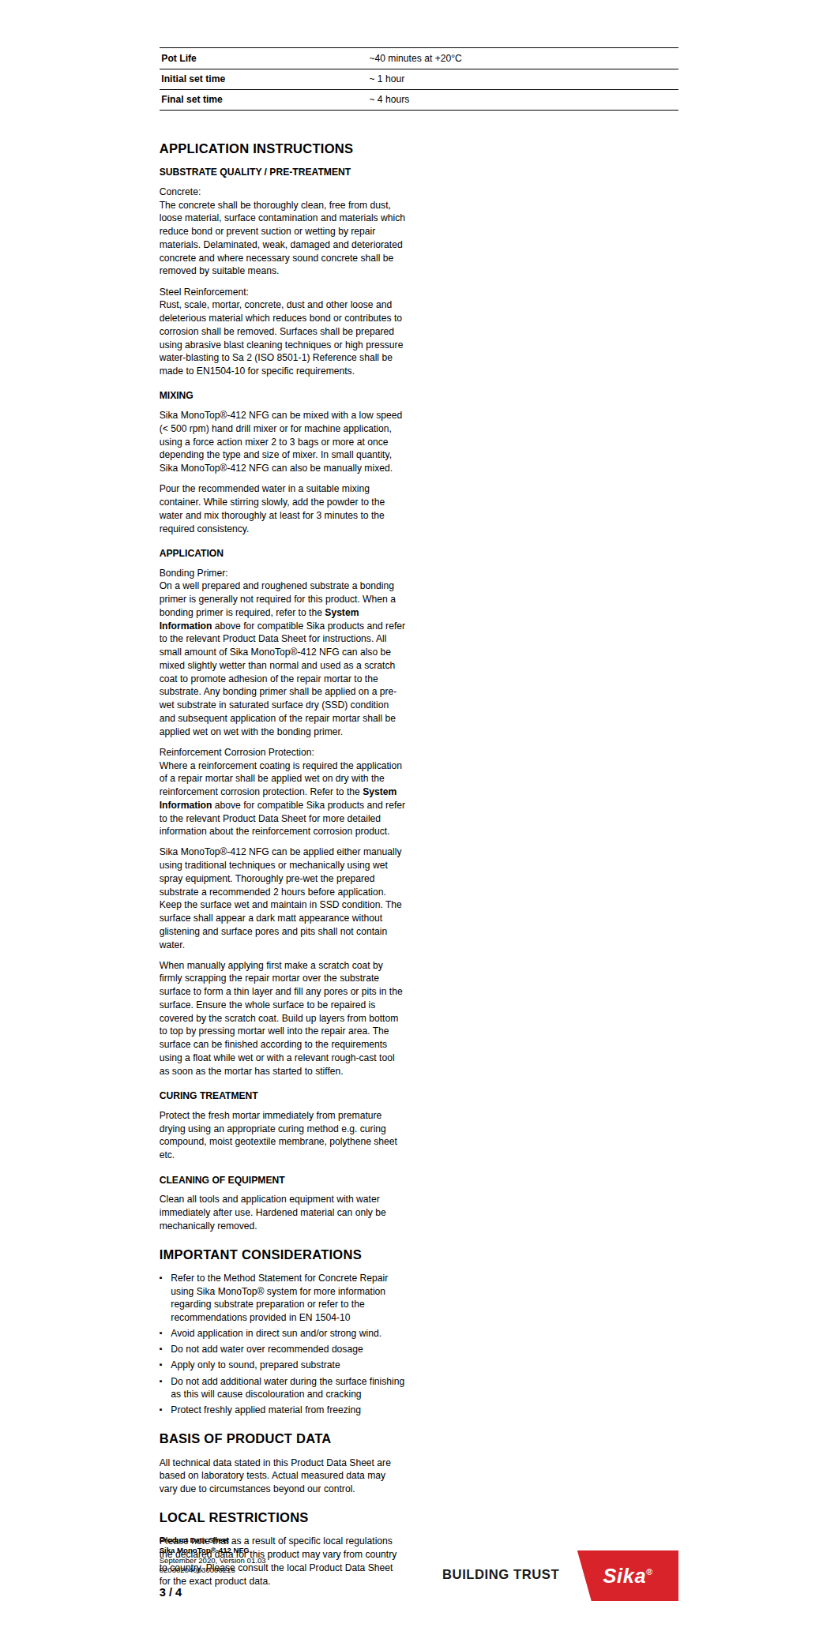| Pot Life | ~40 minutes at +20°C |
| Initial set time | ~ 1 hour |
| Final set time | ~ 4 hours |
APPLICATION INSTRUCTIONS
SUBSTRATE QUALITY / PRE-TREATMENT
Concrete:
The concrete shall be thoroughly clean, free from dust, loose material, surface contamination and materials which reduce bond or prevent suction or wetting by repair materials. Delaminated, weak, damaged and deteriorated concrete and where necessary sound concrete shall be removed by suitable means.
Steel Reinforcement:
Rust, scale, mortar, concrete, dust and other loose and deleterious material which reduces bond or contributes to corrosion shall be removed. Surfaces shall be prepared using abrasive blast cleaning techniques or high pressure water-blasting to Sa 2 (ISO 8501-1) Reference shall be made to EN1504-10 for specific requirements.
MIXING
Sika MonoTop®-412 NFG can be mixed with a low speed (< 500 rpm) hand drill mixer or for machine application, using a force action mixer 2 to 3 bags or more at once depending the type and size of mixer. In small quantity, Sika MonoTop®-412 NFG can also be manually mixed.
Pour the recommended water in a suitable mixing container. While stirring slowly, add the powder to the water and mix thoroughly at least for 3 minutes to the required consistency.
APPLICATION
Bonding Primer:
On a well prepared and roughened substrate a bonding primer is generally not required for this product. When a bonding primer is required, refer to the System Information above for compatible Sika products and refer to the relevant Product Data Sheet for instructions. All small amount of Sika MonoTop®-412 NFG can also be mixed slightly wetter than normal and used as a scratch coat to promote adhesion of the repair mortar to the substrate. Any bonding primer shall be applied on a pre-wet substrate in saturated surface dry (SSD) condition and subsequent application of the repair mortar shall be applied wet on wet with the bonding primer.
Reinforcement Corrosion Protection:
Where a reinforcement coating is required the application of a repair mortar shall be applied wet on dry with the reinforcement corrosion protection. Refer to the System Information above for compatible Sika products and refer to the relevant Product Data Sheet for more detailed information about the reinforcement corrosion product.
Sika MonoTop®-412 NFG can be applied either manually using traditional techniques or mechanically using wet spray equipment. Thoroughly pre-wet the prepared substrate a recommended 2 hours before application. Keep the surface wet and maintain in SSD condition. The surface shall appear a dark matt appearance without glistening and surface pores and pits shall not contain water.
When manually applying first make a scratch coat by firmly scrapping the repair mortar over the substrate surface to form a thin layer and fill any pores or pits in the surface. Ensure the whole surface to be repaired is covered by the scratch coat. Build up layers from bottom to top by pressing mortar well into the repair area. The surface can be finished according to the requirements using a float while wet or with a relevant rough-cast tool as soon as the mortar has started to stiffen.
CURING TREATMENT
Protect the fresh mortar immediately from premature drying using an appropriate curing method e.g. curing compound, moist geotextile membrane, polythene sheet etc.
CLEANING OF EQUIPMENT
Clean all tools and application equipment with water immediately after use. Hardened material can only be mechanically removed.
IMPORTANT CONSIDERATIONS
Refer to the Method Statement for Concrete Repair using Sika MonoTop® system for more information regarding substrate preparation or refer to the recommendations provided in EN 1504-10
Avoid application in direct sun and/or strong wind.
Do not add water over recommended dosage
Apply only to sound, prepared substrate
Do not add additional water during the surface finishing as this will cause discolouration and cracking
Protect freshly applied material from freezing
BASIS OF PRODUCT DATA
All technical data stated in this Product Data Sheet are based on laboratory tests. Actual measured data may vary due to circumstances beyond our control.
LOCAL RESTRICTIONS
Please note that as a result of specific local regulations the declared data for this product may vary from country to country. Please consult the local Product Data Sheet for the exact product data.
Product Data Sheet
Sika MonoTop®-412 NFG
September 2020, Version 01.03
020302040030000215
3 / 4
BUILDING TRUST
Sika®